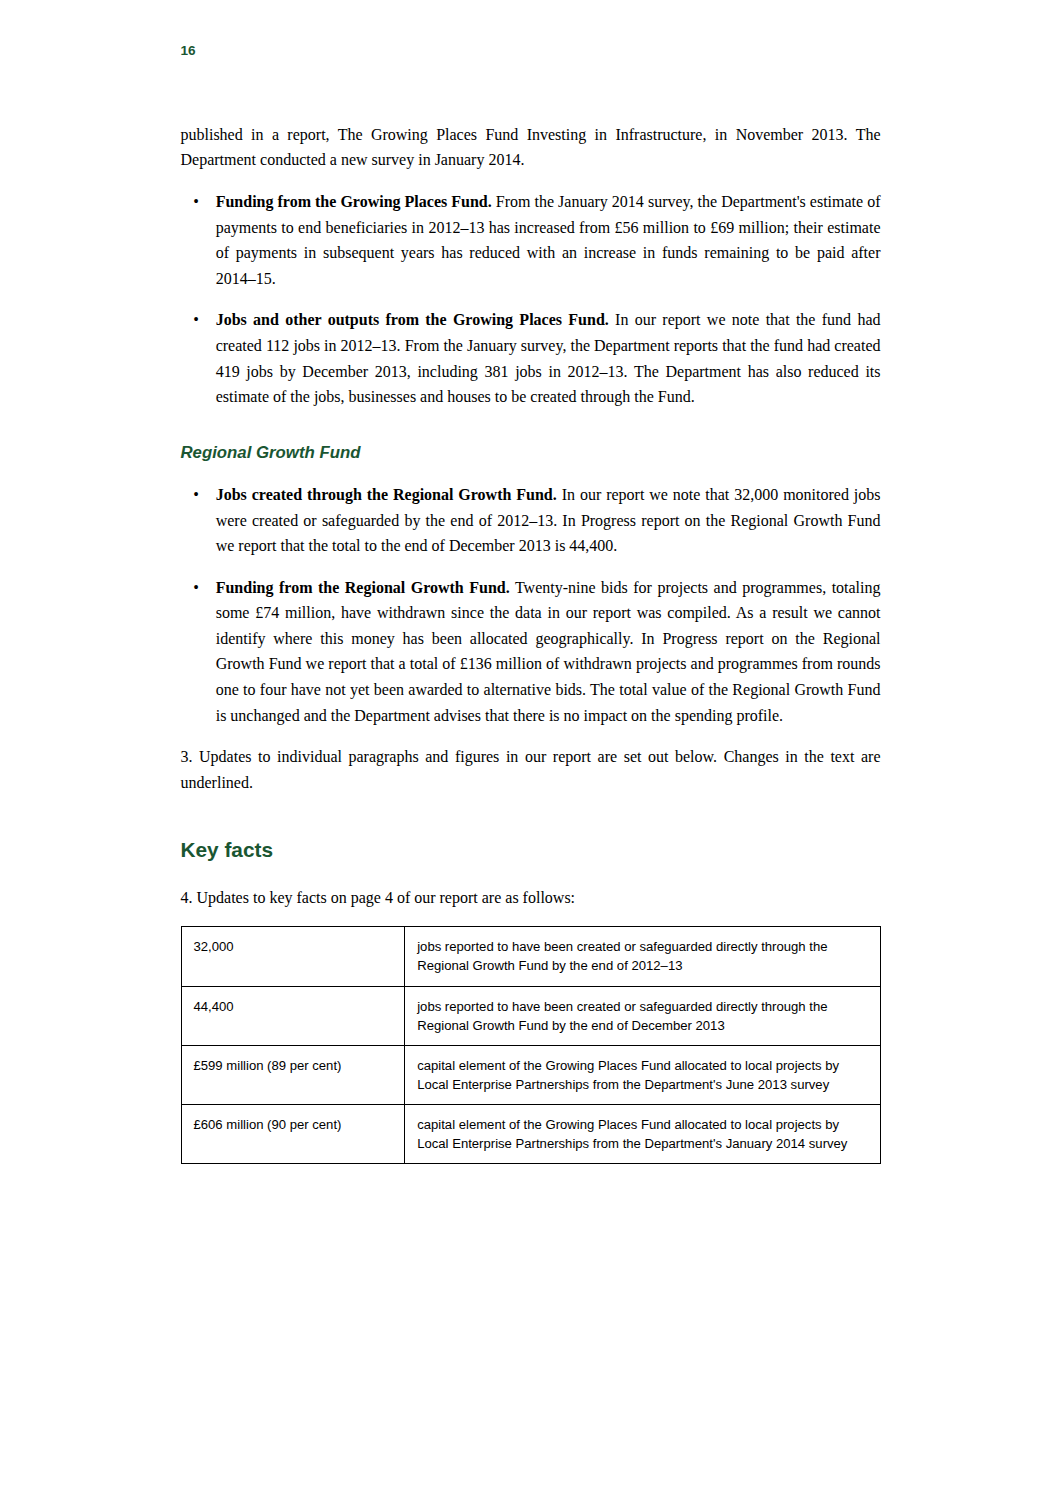16
published in a report, The Growing Places Fund Investing in Infrastructure, in November 2013. The Department conducted a new survey in January 2014.
Funding from the Growing Places Fund. From the January 2014 survey, the Department's estimate of payments to end beneficiaries in 2012–13 has increased from £56 million to £69 million; their estimate of payments in subsequent years has reduced with an increase in funds remaining to be paid after 2014–15.
Jobs and other outputs from the Growing Places Fund. In our report we note that the fund had created 112 jobs in 2012–13. From the January survey, the Department reports that the fund had created 419 jobs by December 2013, including 381 jobs in 2012–13. The Department has also reduced its estimate of the jobs, businesses and houses to be created through the Fund.
Regional Growth Fund
Jobs created through the Regional Growth Fund. In our report we note that 32,000 monitored jobs were created or safeguarded by the end of 2012–13. In Progress report on the Regional Growth Fund we report that the total to the end of December 2013 is 44,400.
Funding from the Regional Growth Fund. Twenty-nine bids for projects and programmes, totaling some £74 million, have withdrawn since the data in our report was compiled. As a result we cannot identify where this money has been allocated geographically. In Progress report on the Regional Growth Fund we report that a total of £136 million of withdrawn projects and programmes from rounds one to four have not yet been awarded to alternative bids. The total value of the Regional Growth Fund is unchanged and the Department advises that there is no impact on the spending profile.
3. Updates to individual paragraphs and figures in our report are set out below. Changes in the text are underlined.
Key facts
4. Updates to key facts on page 4 of our report are as follows:
| 32,000 | jobs reported to have been created or safeguarded directly through the Regional Growth Fund by the end of 2012–13 |
| 44,400 | jobs reported to have been created or safeguarded directly through the Regional Growth Fund by the end of December 2013 |
| £599 million (89 per cent) | capital element of the Growing Places Fund allocated to local projects by Local Enterprise Partnerships from the Department's June 2013 survey |
| £606 million (90 per cent) | capital element of the Growing Places Fund allocated to local projects by Local Enterprise Partnerships from the Department's January 2014 survey |